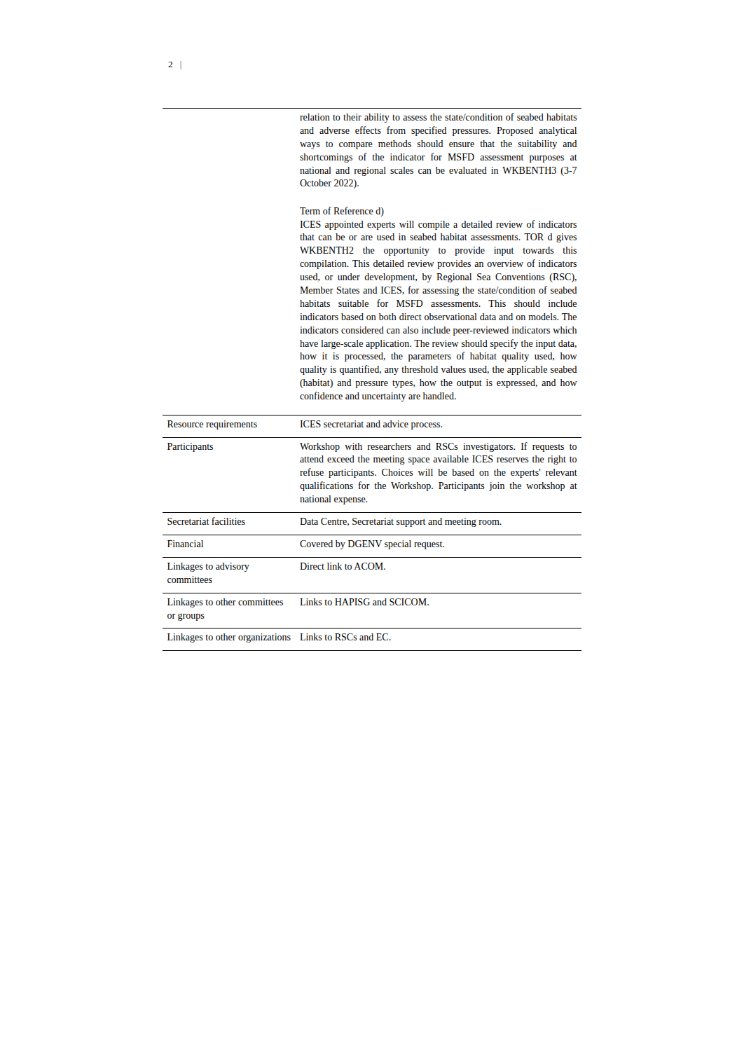2|
| | relation to their ability to assess the state/condition of seabed habitats and adverse effects from specified pressures. Proposed analytical ways to compare methods should ensure that the suitability and shortcomings of the indicator for MSFD assessment purposes at national and regional scales can be evaluated in WKBENTH3 (3-7 October 2022). Term of Reference d) ICES appointed experts will compile a detailed review of indicators that can be or are used in seabed habitat assessments. TOR d gives WKBENTH2 the opportunity to provide input towards this compilation. This detailed review provides an overview of indicators used, or under development, by Regional Sea Conventions (RSC), Member States and ICES, for assessing the state/condition of seabed habitats suitable for MSFD assessments. This should include indicators based on both direct observational data and on models. The indicators considered can also include peer-reviewed indicators which have large-scale application. The review should specify the input data, how it is processed, the parameters of habitat quality used, how quality is quantified, any threshold values used, the applicable seabed (habitat) and pressure types, how the output is expressed, and how confidence and uncertainty are handled. |
| Resource requirements | ICES secretariat and advice process. |
| Participants | Workshop with researchers and RSCs investigators. If requests to attend exceed the meeting space available ICES reserves the right to refuse participants. Choices will be based on the experts' relevant qualifications for the Workshop. Participants join the workshop at national expense. |
| Secretariat facilities | Data Centre, Secretariat support and meeting room. |
| Financial | Covered by DGENV special request. |
| Linkages to advisory committees | Direct link to ACOM. |
| Linkages to other committees or groups | Links to HAPISG and SCICOM. |
| Linkages to other organizations | Links to RSCs and EC. |